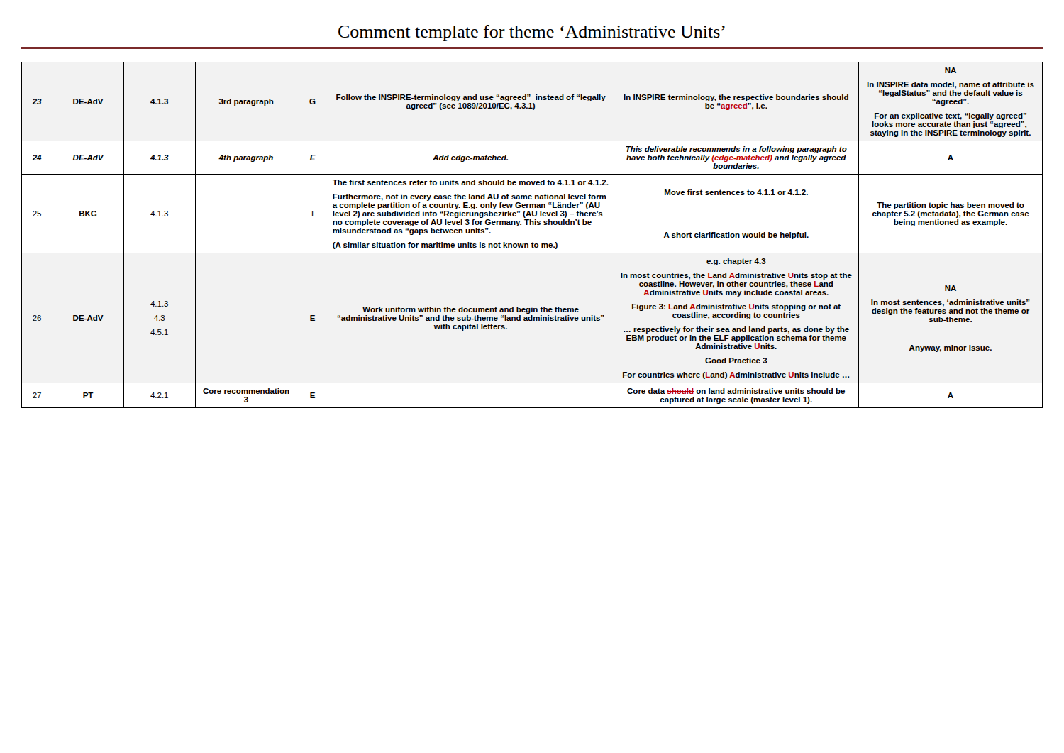Comment template for theme ‘Administrative Units’
| 23 | DE-AdV | 4.1.3 | 3rd paragraph | G | Follow the INSPIRE-terminology and use “agreed” instead of “legally agreed” (see 1089/2010/EC, 4.3.1) | In INSPIRE terminology, the respective boundaries should be “ agreed ”, i.e. | NA In INSPIRE data model, name of attribute is “legalStatus” and the default value is “agreed”. For an explicative text, “legally agreed” looks more accurate than just “agreed”, staying in the INSPIRE terminology spirit. |
| 24 | DE-AdV | 4.1.3 | 4th paragraph | E | Add edge-matched. | This deliverable recommends in a following paragraph to have both technically (edge-matched) and legally agreed boundaries. | A |
| 25 | BKG | 4.1.3 | | T | The first sentences refer to units and should be moved to 4.1.1 or 4.1.2. Furthermore, not in every case the land AU of same national level form a complete partition of a country. E.g. only few German “Länder” (AU level 2) are subdivided into “Regierungsbezirke” (AU level 3) – there’s no complete coverage of AU level 3 for Germany. This shouldn’t be misunderstood as “gaps between units”. (A similar situation for maritime units is not known to me.) | Move first sentences to 4.1.1 or 4.1.2. A short clarification would be helpful. | The partition topic has been moved to chapter 5.2 (metadata), the German case being mentioned as example. |
| 26 | DE-AdV | 4.1.3 4.3 4.5.1 | | E | Work uniform within the document and begin the theme “administrative Units” and the sub-theme “land administrative units” with capital letters. | e.g. chapter 4.3 In most countries, the L and A dministrative U nits stop at the coastline. However, in other countries, these L and A dministrative U nits may include coastal areas. Figure 3: L and A dministrative U nits stopping or not at coastline, according to countries … respectively for their sea and land parts, as done by the EBM product or in the ELF application schema for theme Administrative U nits. Good Practice 3 For countries where ( L and) A dministrative U nits include … | NA In most sentences, ‘administrative units” design the features and not the theme or sub-theme. Anyway, minor issue. |
| 27 | PT | 4.2.1 | Core recommendation 3 | E | | Core data should on land administrative units should be captured at large scale (master level 1). | A |